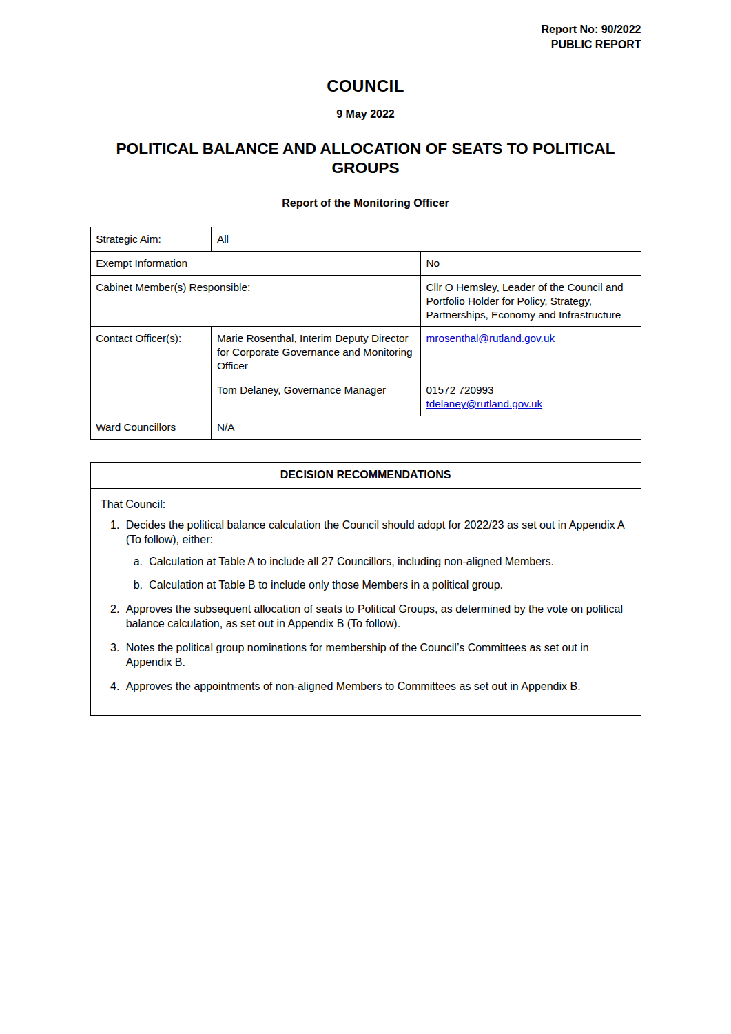Report No: 90/2022
PUBLIC REPORT
COUNCIL
9 May 2022
POLITICAL BALANCE AND ALLOCATION OF SEATS TO POLITICAL GROUPS
Report of the Monitoring Officer
| Strategic Aim: | All |
| Exempt Information | No |
| Cabinet Member(s) Responsible: | Cllr O Hemsley, Leader of the Council and Portfolio Holder for Policy, Strategy, Partnerships, Economy and Infrastructure |
| Contact Officer(s): | Marie Rosenthal, Interim Deputy Director for Corporate Governance and Monitoring Officer | mrosenthal@rutland.gov.uk |
| | Tom Delaney, Governance Manager | 01572 720993 tdelaney@rutland.gov.uk |
| Ward Councillors | N/A |
| DECISION RECOMMENDATIONS |
| --- |
| That Council: Decides the political balance calculation the Council should adopt for 2022/23 as set out in Appendix A (To follow), either: Calculation at Table A to include all 27 Councillors, including non-aligned Members. Calculation at Table B to include only those Members in a political group. Approves the subsequent allocation of seats to Political Groups, as determined by the vote on political balance calculation, as set out in Appendix B (To follow). Notes the political group nominations for membership of the Council’s Committees as set out in Appendix B. Approves the appointments of non-aligned Members to Committees as set out in Appendix B. |